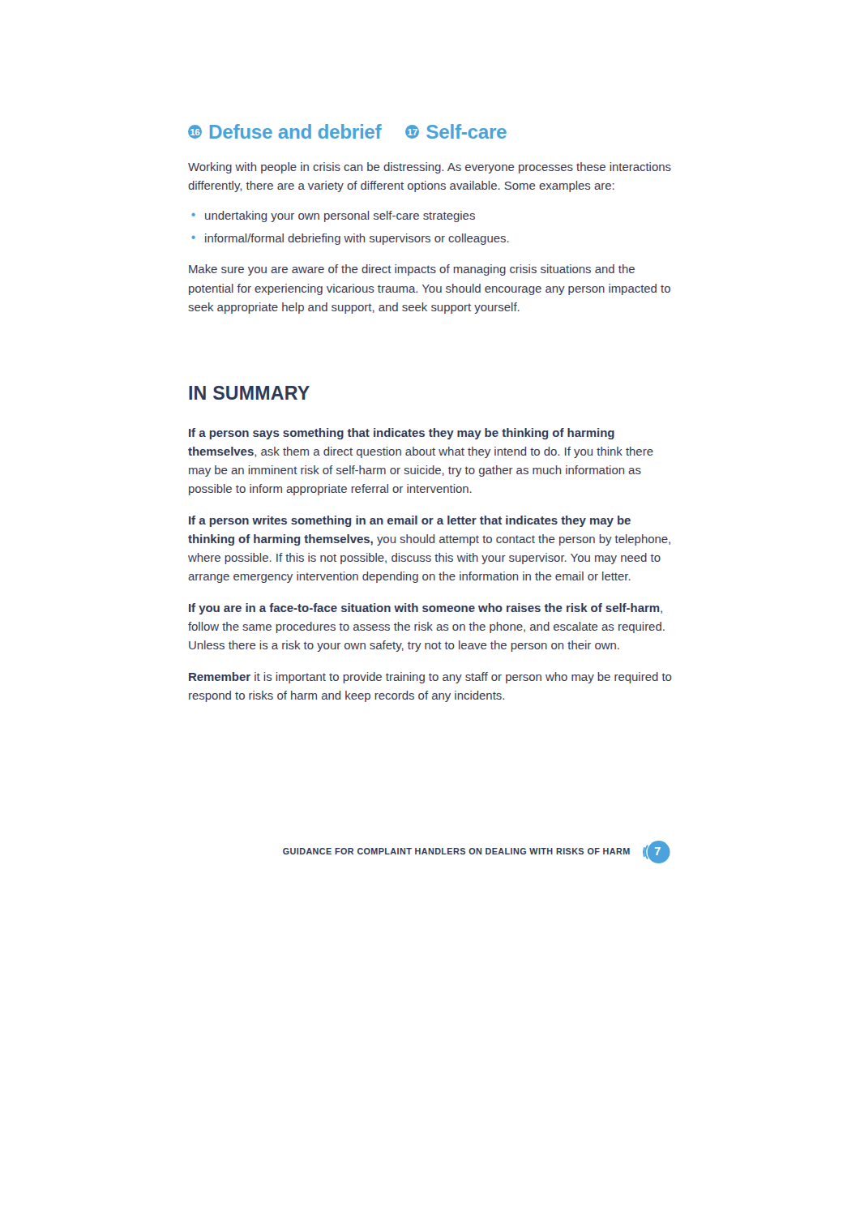16
Defuse and debrief
17
Self-care
Working with people in crisis can be distressing. As everyone processes these interactions differently, there are a variety of different options available. Some examples are:
undertaking your own personal self-care strategies
informal/formal debriefing with supervisors or colleagues.
Make sure you are aware of the direct impacts of managing crisis situations and the potential for experiencing vicarious trauma. You should encourage any person impacted to seek appropriate help and support, and seek support yourself.
IN SUMMARY
If a person says something that indicates they may be thinking of harming themselves, ask them a direct question about what they intend to do. If you think there may be an imminent risk of self-harm or suicide, try to gather as much information as possible to inform appropriate referral or intervention.
If a person writes something in an email or a letter that indicates they may be thinking of harming themselves, you should attempt to contact the person by telephone, where possible. If this is not possible, discuss this with your supervisor. You may need to arrange emergency intervention depending on the information in the email or letter.
If you are in a face-to-face situation with someone who raises the risk of self-harm, follow the same procedures to assess the risk as on the phone, and escalate as required. Unless there is a risk to your own safety, try not to leave the person on their own.
Remember it is important to provide training to any staff or person who may be required to respond to risks of harm and keep records of any incidents.
Guidance for complaint handlers on dealing with risks of harm
7